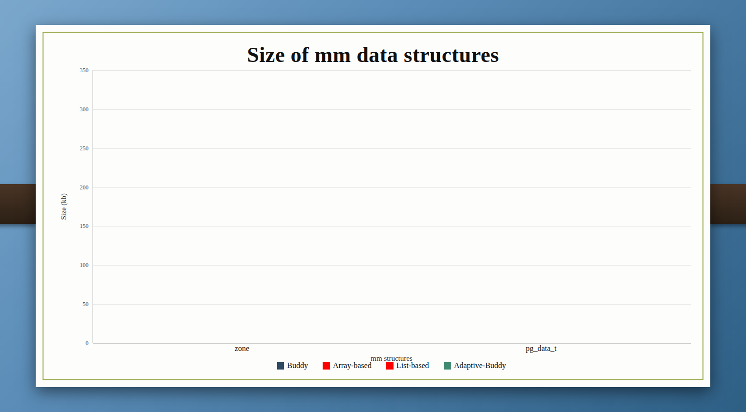Size of mm data structures
Size (kb)
350
300
250
200
150
100
50
0
zone
pg_data_t
mm structures
Buddy
Array-based
List-based
Adaptive-Buddy